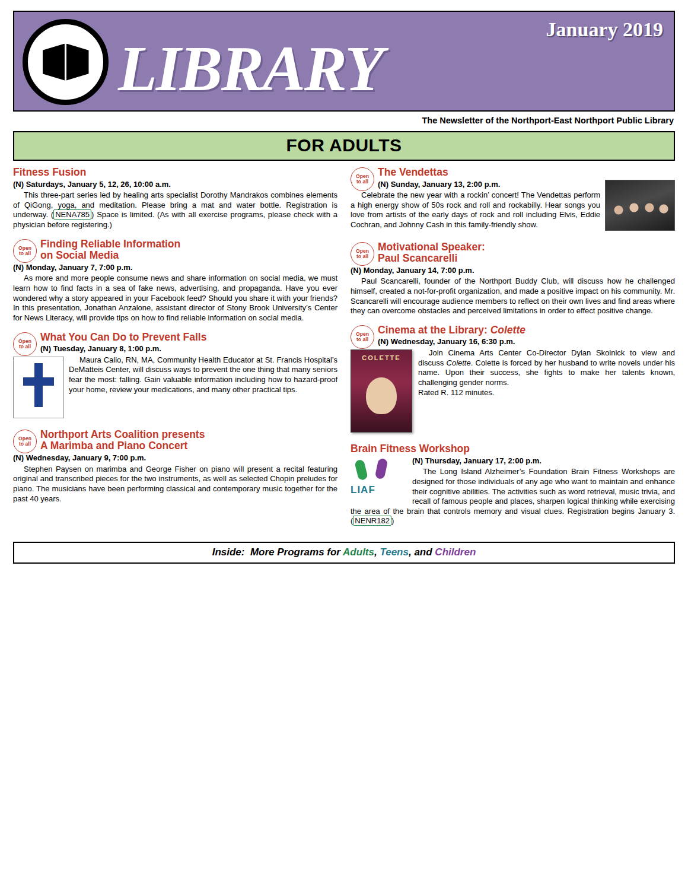January 2019
LIBRARY
The Newsletter of the Northport-East Northport Public Library
FOR ADULTS
Fitness Fusion
(N) Saturdays, January 5, 12, 26, 10:00 a.m.
This three-part series led by healing arts specialist Dorothy Mandrakos combines elements of QiGong, yoga, and meditation. Please bring a mat and water bottle. Registration is underway. (NENA785) Space is limited. (As with all exercise programs, please check with a physician before registering.)
Open
to all
Finding Reliable Information
on Social Media
(N) Monday, January 7, 7:00 p.m.
As more and more people consume news and share information on social media, we must learn how to find facts in a sea of fake news, advertising, and propaganda. Have you ever wondered why a story appeared in your Facebook feed? Should you share it with your friends? In this presentation, Jonathan Anzalone, assistant director of Stony Brook University’s Center for News Literacy, will provide tips on how to find reliable information on social media.
Open
to all
What You Can Do to Prevent Falls
(N) Tuesday, January 8, 1:00 p.m.
Maura Calio, RN, MA, Community Health Educator at St. Francis Hospital’s DeMatteis Center, will discuss ways to prevent the one thing that many seniors fear the most: falling. Gain valuable information including how to hazard-proof your home, review your medications, and many other practical tips.
Open
to all
Northport Arts Coalition presents
A Marimba and Piano Concert
(N) Wednesday, January 9, 7:00 p.m.
Stephen Paysen on marimba and George Fisher on piano will present a recital featuring original and transcribed pieces for the two instruments, as well as selected Chopin preludes for piano. The musicians have been performing classical and contemporary music together for the past 40 years.
Open
to all
The Vendettas
(N) Sunday, January 13, 2:00 p.m.
Celebrate the new year with a rockin’ concert! The Vendettas perform a high energy show of 50s rock and roll and rockabilly. Hear songs you love from artists of the early days of rock and roll including Elvis, Eddie Cochran, and Johnny Cash in this family-friendly show.
Open
to all
Motivational Speaker:
Paul Scancarelli
(N) Monday, January 14, 7:00 p.m.
Paul Scancarelli, founder of the Northport Buddy Club, will discuss how he challenged himself, created a not-for-profit organization, and made a positive impact on his community. Mr. Scancarelli will encourage audience members to reflect on their own lives and find areas where they can overcome obstacles and perceived limitations in order to effect positive change.
Open
to all
Cinema at the Library: Colette
(N) Wednesday, January 16, 6:30 p.m.
COLETTE
Join Cinema Arts Center Co-Director Dylan Skolnick to view and discuss Colette. Colette is forced by her husband to write novels under his name. Upon their success, she fights to make her talents known, challenging gender norms.
Rated R. 112 minutes.
Brain Fitness Workshop
LIAF
(N) Thursday, January 17, 2:00 p.m.
The Long Island Alzheimer’s Foundation Brain Fitness Workshops are designed for those individuals of any age who want to maintain and enhance their cognitive abilities. The activities such as word retrieval, music trivia, and recall of famous people and places, sharpen logical thinking while exercising the area of the brain that controls memory and visual clues. Registration begins January 3. (NENR182)
Inside: More Programs for Adults, Teens, and Children